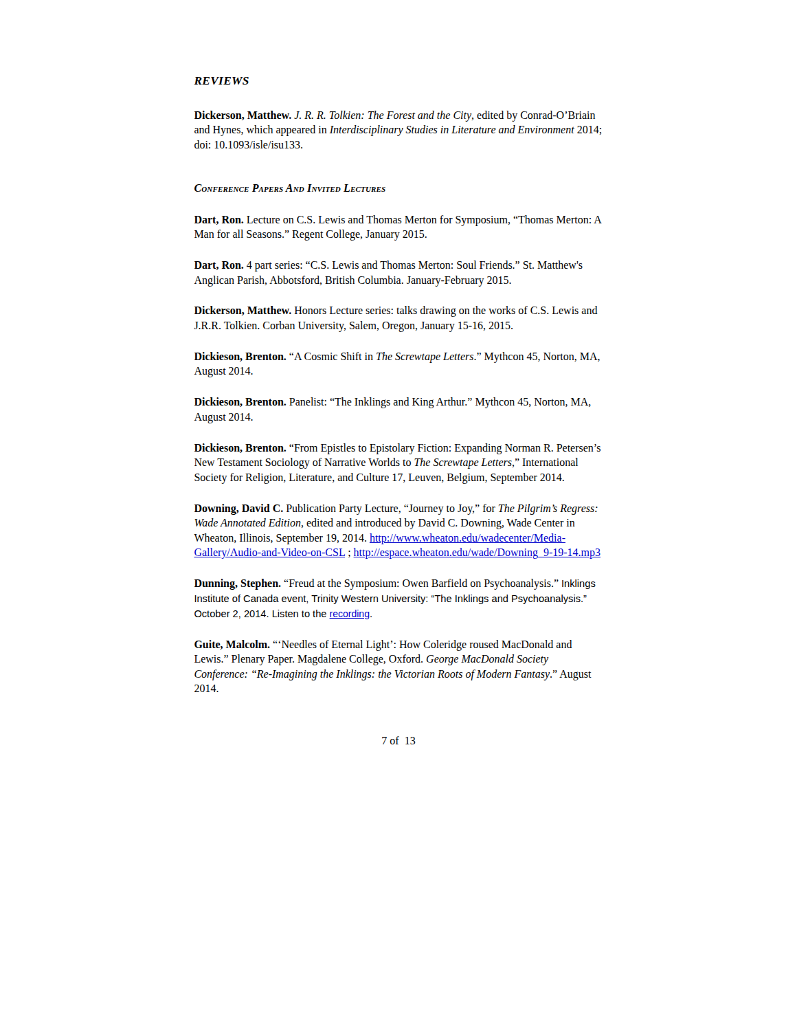REVIEWS
Dickerson, Matthew. J. R. R. Tolkien: The Forest and the City, edited by Conrad-O’Briain and Hynes, which appeared in Interdisciplinary Studies in Literature and Environment 2014; doi: 10.1093/isle/isu133.
Conference Papers And Invited Lectures
Dart, Ron. Lecture on C.S. Lewis and Thomas Merton for Symposium, “Thomas Merton: A Man for all Seasons.” Regent College, January 2015.
Dart, Ron. 4 part series: “C.S. Lewis and Thomas Merton: Soul Friends.” St. Matthew's Anglican Parish, Abbotsford, British Columbia. January-February 2015.
Dickerson, Matthew. Honors Lecture series: talks drawing on the works of C.S. Lewis and J.R.R. Tolkien. Corban University, Salem, Oregon, January 15-16, 2015.
Dickieson, Brenton. “A Cosmic Shift in The Screwtape Letters.” Mythcon 45, Norton, MA, August 2014.
Dickieson, Brenton. Panelist: “The Inklings and King Arthur.” Mythcon 45, Norton, MA, August 2014.
Dickieson, Brenton. “From Epistles to Epistolary Fiction: Expanding Norman R. Petersen’s New Testament Sociology of Narrative Worlds to The Screwtape Letters,” International Society for Religion, Literature, and Culture 17, Leuven, Belgium, September 2014.
Downing, David C. Publication Party Lecture, “Journey to Joy,” for The Pilgrim’s Regress: Wade Annotated Edition, edited and introduced by David C. Downing, Wade Center in Wheaton, Illinois, September 19, 2014. http://www.wheaton.edu/wadecenter/Media-Gallery/Audio-and-Video-on-CSL ; http://espace.wheaton.edu/wade/Downing_9-19-14.mp3
Dunning, Stephen. “Freud at the Symposium: Owen Barfield on Psychoanalysis.” Inklings Institute of Canada event, Trinity Western University: “The Inklings and Psychoanalysis.” October 2, 2014. Listen to the recording.
Guite, Malcolm. “‘Needles of Eternal Light’: How Coleridge roused MacDonald and Lewis.” Plenary Paper. Magdalene College, Oxford. George MacDonald Society Conference: “Re-Imagining the Inklings: the Victorian Roots of Modern Fantasy.” August 2014.
7 of 13